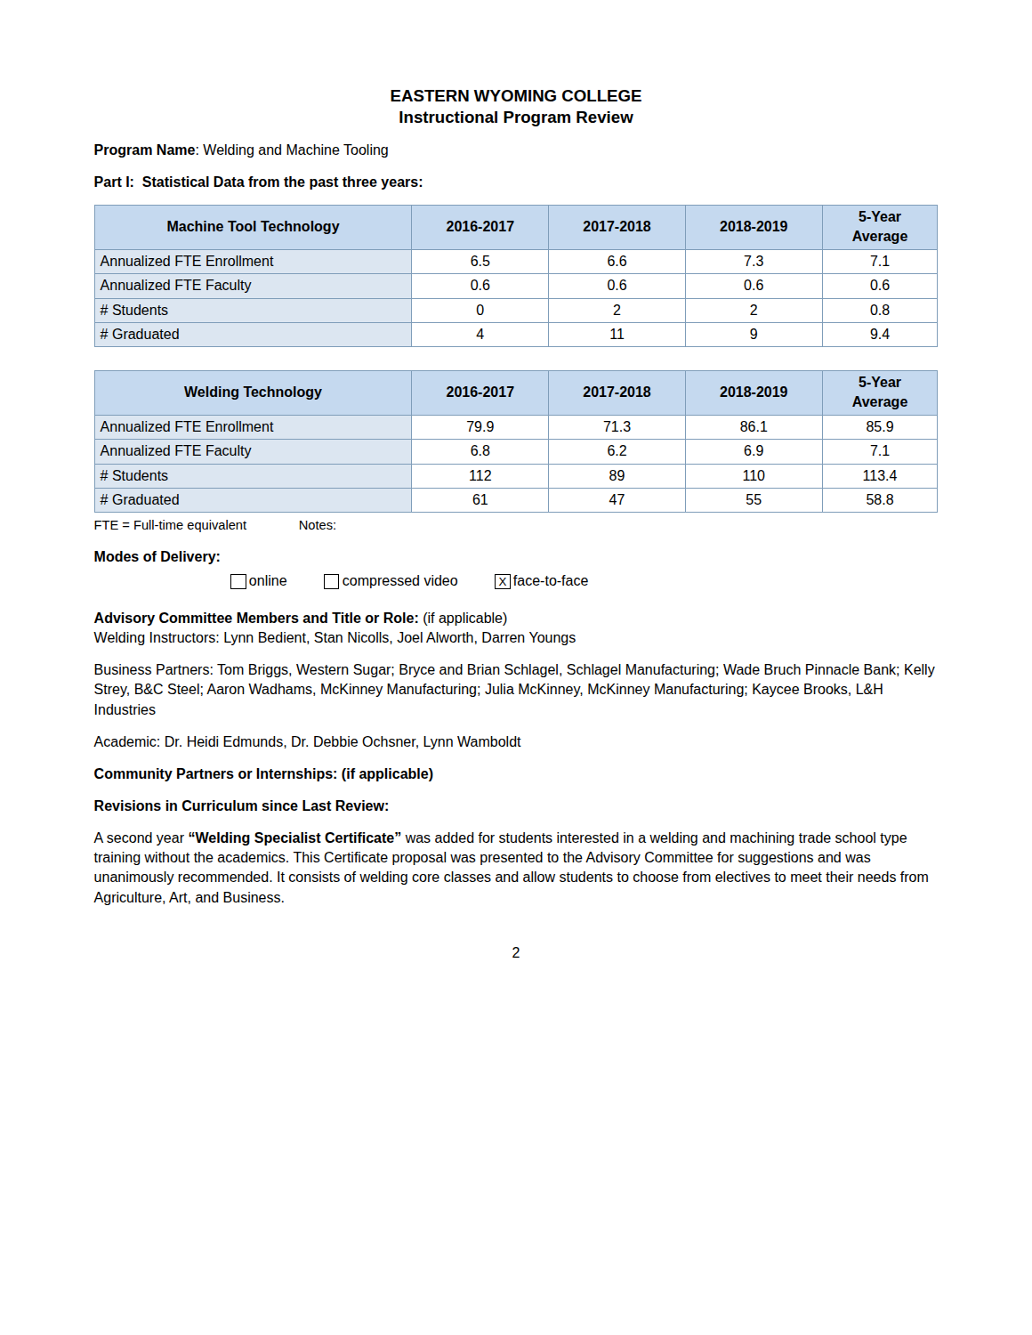EASTERN WYOMING COLLEGEInstructional Program Review
Program Name: Welding and Machine Tooling
Part I: Statistical Data from the past three years:
| Machine Tool Technology | 2016-2017 | 2017-2018 | 2018-2019 | 5-Year Average |
| --- | --- | --- | --- | --- |
| Annualized FTE Enrollment | 6.5 | 6.6 | 7.3 | 7.1 |
| Annualized FTE Faculty | 0.6 | 0.6 | 0.6 | 0.6 |
| # Students | 0 | 2 | 2 | 0.8 |
| # Graduated | 4 | 11 | 9 | 9.4 |
| Welding Technology | 2016-2017 | 2017-2018 | 2018-2019 | 5-Year Average |
| --- | --- | --- | --- | --- |
| Annualized FTE Enrollment | 79.9 | 71.3 | 86.1 | 85.9 |
| Annualized FTE Faculty | 6.8 | 6.2 | 6.9 | 7.1 |
| # Students | 112 | 89 | 110 | 113.4 |
| # Graduated | 61 | 47 | 55 | 58.8 |
FTE = Full-time equivalent Notes:
Modes of Delivery:
online compressed video Xface-to-face
Advisory Committee Members and Title or Role: (if applicable)
Welding Instructors: Lynn Bedient, Stan Nicolls, Joel Alworth, Darren Youngs
Business Partners: Tom Briggs, Western Sugar; Bryce and Brian Schlagel, Schlagel Manufacturing; Wade Bruch Pinnacle Bank; Kelly Strey, B&C Steel; Aaron Wadhams, McKinney Manufacturing; Julia McKinney, McKinney Manufacturing; Kaycee Brooks, L&H Industries
Academic: Dr. Heidi Edmunds, Dr. Debbie Ochsner, Lynn Wamboldt
Community Partners or Internships: (if applicable)
Revisions in Curriculum since Last Review:
A second year “Welding Specialist Certificate” was added for students interested in a welding and machining trade school type training without the academics. This Certificate proposal was presented to the Advisory Committee for suggestions and was unanimously recommended. It consists of welding core classes and allow students to choose from electives to meet their needs from Agriculture, Art, and Business.
2